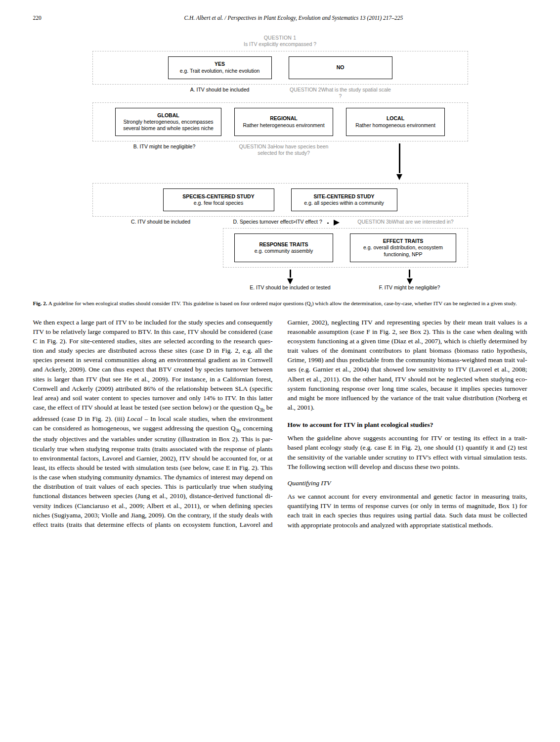220
C.H. Albert et al. / Perspectives in Plant Ecology, Evolution and Systematics 13 (2011) 217–225
QUESTION 1 Is ITV explicitly encompassed ?
YES e.g. Trait evolution, niche evolution
NO
A. ITV should be included
QUESTION 2 What is the study spatial scale ?
GLOBAL Strongly heterogeneous, encompasses several biome and whole species niche
REGIONAL Rather heterogeneous environment
LOCAL Rather homogeneous environment
B. ITV might be negligible?
QUESTION 3a How have species been selected for the study?
SPECIES-CENTERED STUDY e.g. few focal species
SITE-CENTERED STUDY e.g. all species within a community
C. ITV should be included
D. Species turnover effect>ITV effect ?
QUESTION 3b What are we interested in?
RESPONSE TRAITS e.g. community assembly
EFFECT TRAITS e.g. overall distribution, ecosystem functioning, NPP
E. ITV should be included or tested
F. ITV might be negligible?
Fig. 2. A guideline for when ecological studies should consider ITV. This guideline is based on four ordered major questions (Qi) which allow the determination, case-by-case, whether ITV can be neglected in a given study.
We then expect a large part of ITV to be included for the study species and consequently ITV to be relatively large compared to BTV. In this case, ITV should be considered (case C in Fig. 2). For site-centered studies, sites are selected according to the research question and study species are distributed across these sites (case D in Fig. 2, e.g. all the species present in several communities along an environmental gradient as in Cornwell and Ackerly, 2009). One can thus expect that BTV created by species turnover between sites is larger than ITV (but see He et al., 2009). For instance, in a Californian forest, Cornwell and Ackerly (2009) attributed 86% of the relationship between SLA (specific leaf area) and soil water content to species turnover and only 14% to ITV. In this latter case, the effect of ITV should at least be tested (see section below) or the question Q3b be addressed (case D in Fig. 2). (iii) Local – In local scale studies, when the environment can be considered as homogeneous, we suggest addressing the question Q3b concerning the study objectives and the variables under scrutiny (illustration in Box 2). This is particularly true when studying response traits (traits associated with the response of plants to environmental factors, Lavorel and Garnier, 2002), ITV should be accounted for, or at least, its effects should be tested with simulation tests (see below, case E in Fig. 2). This is the case when studying community dynamics. The dynamics of interest may depend on the distribution of trait values of each species. This is particularly true when studying functional distances between species (Jung et al., 2010), distance-derived functional diversity indices (Cianciaruso et al., 2009; Albert et al., 2011), or when defining species niches (Sugiyama, 2003; Violle and Jiang, 2009). On the contrary, if the study deals with effect traits (traits that determine effects of plants on ecosystem function, Lavorel and Garnier, 2002), neglecting ITV and representing species by their mean trait values is a reasonable assumption (case F in Fig. 2, see Box 2). This is the case when dealing with ecosystem functioning at a given time (Diaz et al., 2007), which is chiefly determined by trait values of the dominant contributors to plant biomass (biomass ratio hypothesis, Grime, 1998) and thus predictable from the community biomass-weighted mean trait values (e.g. Garnier et al., 2004) that showed low sensitivity to ITV (Lavorel et al., 2008; Albert et al., 2011). On the other hand, ITV should not be neglected when studying ecosystem functioning response over long time scales, because it implies species turnover and might be more influenced by the variance of the trait value distribution (Norberg et al., 2001).
How to account for ITV in plant ecological studies?
When the guideline above suggests accounting for ITV or testing its effect in a trait-based plant ecology study (e.g. case E in Fig. 2), one should (1) quantify it and (2) test the sensitivity of the variable under scrutiny to ITV's effect with virtual simulation tests. The following section will develop and discuss these two points.
Quantifying ITV
As we cannot account for every environmental and genetic factor in measuring traits, quantifying ITV in terms of response curves (or only in terms of magnitude, Box 1) for each trait in each species thus requires using partial data. Such data must be collected with appropriate protocols and analyzed with appropriate statistical methods.